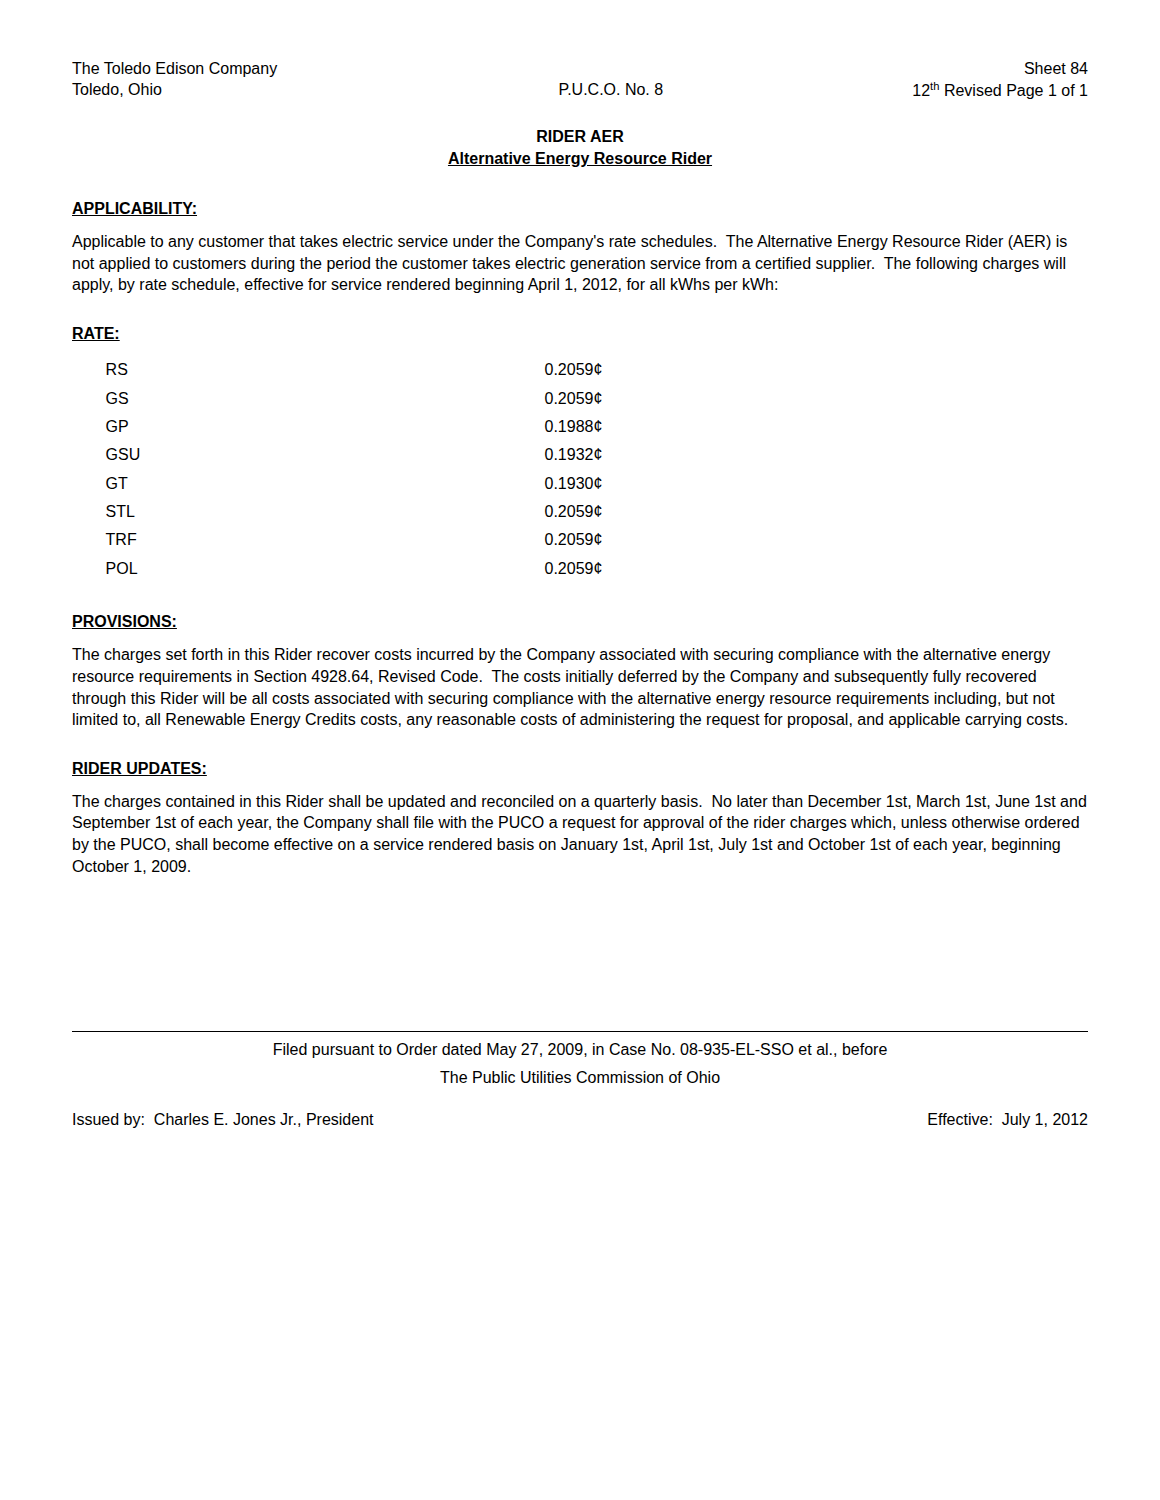| The Toledo Edison Company | | Sheet 84 |
| Toledo, Ohio | P.U.C.O. No. 8 | 12 th Revised Page 1 of 1 |
RIDER AER
Alternative Energy Resource Rider
APPLICABILITY:
Applicable to any customer that takes electric service under the Company's rate schedules. The Alternative Energy Resource Rider (AER) is not applied to customers during the period the customer takes electric generation service from a certified supplier. The following charges will apply, by rate schedule, effective for service rendered beginning April 1, 2012, for all kWhs per kWh:
RATE:
| RS | 0.2059¢ |
| GS | 0.2059¢ |
| GP | 0.1988¢ |
| GSU | 0.1932¢ |
| GT | 0.1930¢ |
| STL | 0.2059¢ |
| TRF | 0.2059¢ |
| POL | 0.2059¢ |
PROVISIONS:
The charges set forth in this Rider recover costs incurred by the Company associated with securing compliance with the alternative energy resource requirements in Section 4928.64, Revised Code. The costs initially deferred by the Company and subsequently fully recovered through this Rider will be all costs associated with securing compliance with the alternative energy resource requirements including, but not limited to, all Renewable Energy Credits costs, any reasonable costs of administering the request for proposal, and applicable carrying costs.
RIDER UPDATES:
The charges contained in this Rider shall be updated and reconciled on a quarterly basis. No later than December 1st, March 1st, June 1st and September 1st of each year, the Company shall file with the PUCO a request for approval of the rider charges which, unless otherwise ordered by the PUCO, shall become effective on a service rendered basis on January 1st, April 1st, July 1st and October 1st of each year, beginning October 1, 2009.
Filed pursuant to Order dated May 27, 2009, in Case No. 08-935-EL-SSO et al., before
The Public Utilities Commission of Ohio
| Issued by: Charles E. Jones Jr., President | Effective: July 1, 2012 |